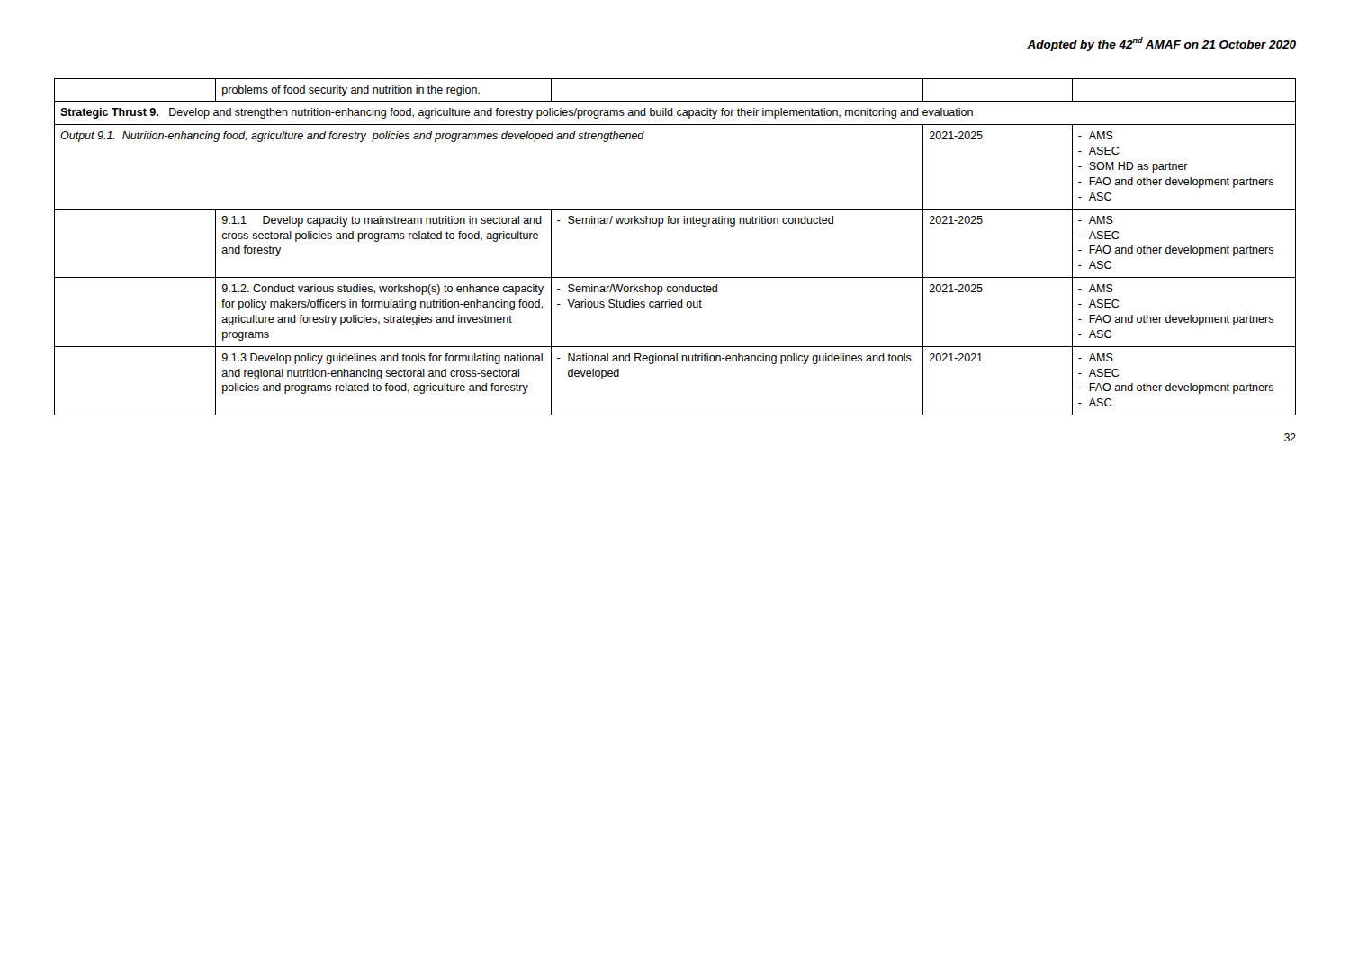Adopted by the 42nd AMAF on 21 October 2020
| | problems of food security and nutrition in the region. | | | |
| Strategic Thrust 9. Develop and strengthen nutrition-enhancing food, agriculture and forestry policies/programs and build capacity for their implementation, monitoring and evaluation |
| Output 9.1. Nutrition-enhancing food, agriculture and forestry policies and programmes developed and strengthened | 2021-2025 | AMS ASEC SOM HD as partner FAO and other development partners ASC |
| | 9.1.1 Develop capacity to mainstream nutrition in sectoral and cross-sectoral policies and programs related to food, agriculture and forestry | Seminar/ workshop for integrating nutrition conducted | 2021-2025 | AMS ASEC FAO and other development partners ASC |
| | 9.1.2. Conduct various studies, workshop(s) to enhance capacity for policy makers/officers in formulating nutrition-enhancing food, agriculture and forestry policies, strategies and investment programs | Seminar/Workshop conducted Various Studies carried out | 2021-2025 | AMS ASEC FAO and other development partners ASC |
| | 9.1.3 Develop policy guidelines and tools for formulating national and regional nutrition-enhancing sectoral and cross-sectoral policies and programs related to food, agriculture and forestry | National and Regional nutrition-enhancing policy guidelines and tools developed | 2021-2021 | AMS ASEC FAO and other development partners ASC |
32